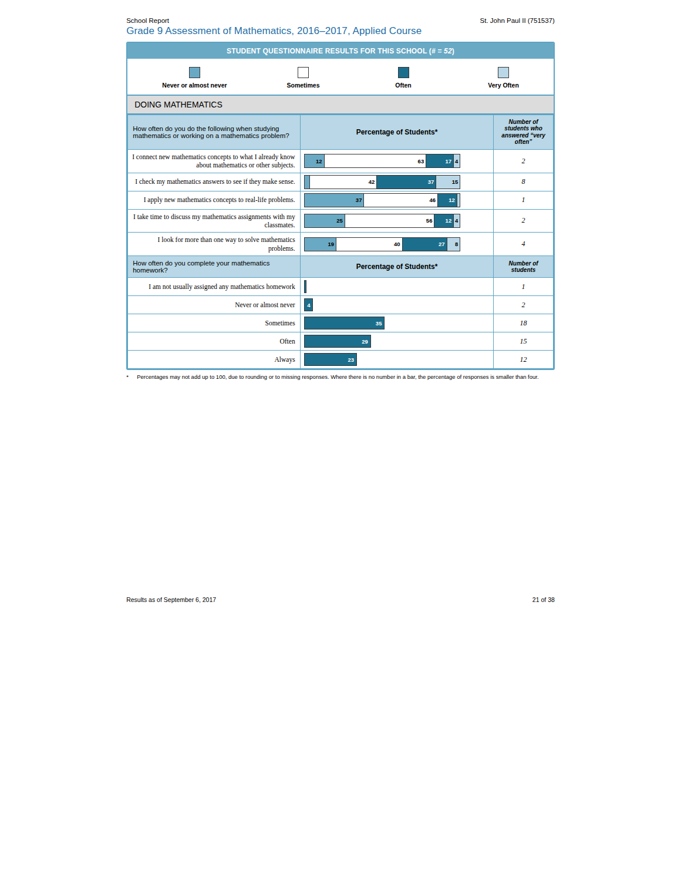School Report
St. John Paul II (751537)
Grade 9 Assessment of Mathematics, 2016–2017, Applied Course
STUDENT QUESTIONNAIRE RESULTS FOR THIS SCHOOL (# = 52)
Never or almost never
Sometimes
Often
Very Often
DOING MATHEMATICS
| How often do you do the following when studying mathematics or working on a mathematics problem? | Percentage of Students* | Number of students who answered “very often” |
| --- | --- | --- |
| I connect new mathematics concepts to what I already know about mathematics or other subjects. | 12 63 17 4 | 2 |
| I check my mathematics answers to see if they make sense. | 42 37 15 | 8 |
| I apply new mathematics concepts to real-life problems. | 37 46 12 | 1 |
| I take time to discuss my mathematics assignments with my classmates. | 25 56 12 4 | 2 |
| I look for more than one way to solve mathematics problems. | 19 40 27 8 | 4 |
| How often do you complete your mathematics homework? | Percentage of Students* | Number of students |
| I am not usually assigned any mathematics homework | | 1 |
| Never or almost never | 4 | 2 |
| Sometimes | 35 | 18 |
| Often | 29 | 15 |
| Always | 23 | 12 |
*
Percentages may not add up to 100, due to rounding or to missing responses. Where there is no number in a bar, the percentage of responses is smaller than four.
Results as of September 6, 2017
21 of 38